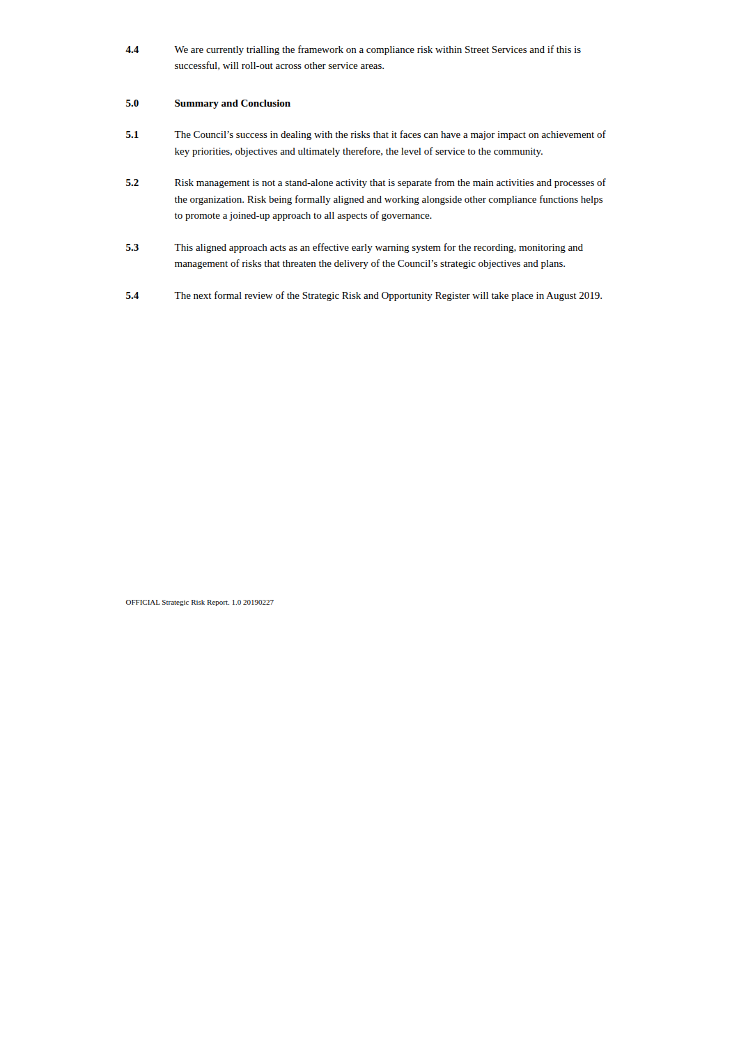4.4
We are currently trialling the framework on a compliance risk within Street Services and if this is successful, will roll-out across other service areas.
5.0
Summary and Conclusion
5.1
The Council’s success in dealing with the risks that it faces can have a major impact on achievement of key priorities, objectives and ultimately therefore, the level of service to the community.
5.2
Risk management is not a stand-alone activity that is separate from the main activities and processes of the organization. Risk being formally aligned and working alongside other compliance functions helps to promote a joined-up approach to all aspects of governance.
5.3
This aligned approach acts as an effective early warning system for the recording, monitoring and management of risks that threaten the delivery of the Council’s strategic objectives and plans.
5.4
The next formal review of the Strategic Risk and Opportunity Register will take place in August 2019.
OFFICIAL Strategic Risk Report. 1.0 20190227